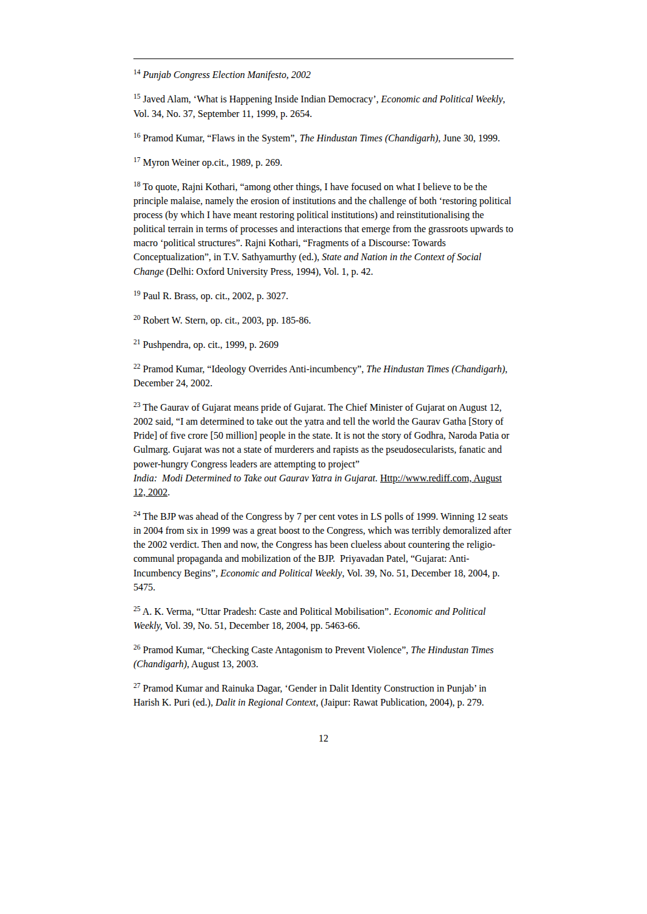14 Punjab Congress Election Manifesto, 2002
15 Javed Alam, ‘What is Happening Inside Indian Democracy’, Economic and Political Weekly, Vol. 34, No. 37, September 11, 1999, p. 2654.
16 Pramod Kumar, “Flaws in the System”, The Hindustan Times (Chandigarh), June 30, 1999.
17 Myron Weiner op.cit., 1989, p. 269.
18 To quote, Rajni Kothari, “among other things, I have focused on what I believe to be the principle malaise, namely the erosion of institutions and the challenge of both ‘restoring political process (by which I have meant restoring political institutions) and reinstitutionalising the political terrain in terms of processes and interactions that emerge from the grassroots upwards to macro ‘political structures”. Rajni Kothari, “Fragments of a Discourse: Towards Conceptualization”, in T.V. Sathyamurthy (ed.), State and Nation in the Context of Social Change (Delhi: Oxford University Press, 1994), Vol. 1, p. 42.
19 Paul R. Brass, op. cit., 2002, p. 3027.
20 Robert W. Stern, op. cit., 2003, pp. 185-86.
21 Pushpendra, op. cit., 1999, p. 2609
22 Pramod Kumar, “Ideology Overrides Anti-incumbency”, The Hindustan Times (Chandigarh), December 24, 2002.
23 The Gaurav of Gujarat means pride of Gujarat. The Chief Minister of Gujarat on August 12, 2002 said, “I am determined to take out the yatra and tell the world the Gaurav Gatha [Story of Pride] of five crore [50 million] people in the state. It is not the story of Godhra, Naroda Patia or Gulmarg. Gujarat was not a state of murderers and rapists as the pseudosecularists, fanatic and power-hungry Congress leaders are attempting to project”
India: Modi Determined to Take out Gaurav Yatra in Gujarat. Http://www.rediff.com, August 12, 2002.
24 The BJP was ahead of the Congress by 7 per cent votes in LS polls of 1999. Winning 12 seats in 2004 from six in 1999 was a great boost to the Congress, which was terribly demoralized after the 2002 verdict. Then and now, the Congress has been clueless about countering the religio-communal propaganda and mobilization of the BJP. Priyavadan Patel, “Gujarat: Anti-Incumbency Begins”, Economic and Political Weekly, Vol. 39, No. 51, December 18, 2004, p. 5475.
25 A. K. Verma, “Uttar Pradesh: Caste and Political Mobilisation”. Economic and Political Weekly, Vol. 39, No. 51, December 18, 2004, pp. 5463-66.
26 Pramod Kumar, “Checking Caste Antagonism to Prevent Violence”, The Hindustan Times (Chandigarh), August 13, 2003.
27 Pramod Kumar and Rainuka Dagar, ‘Gender in Dalit Identity Construction in Punjab’ in Harish K. Puri (ed.), Dalit in Regional Context, (Jaipur: Rawat Publication, 2004), p. 279.
12